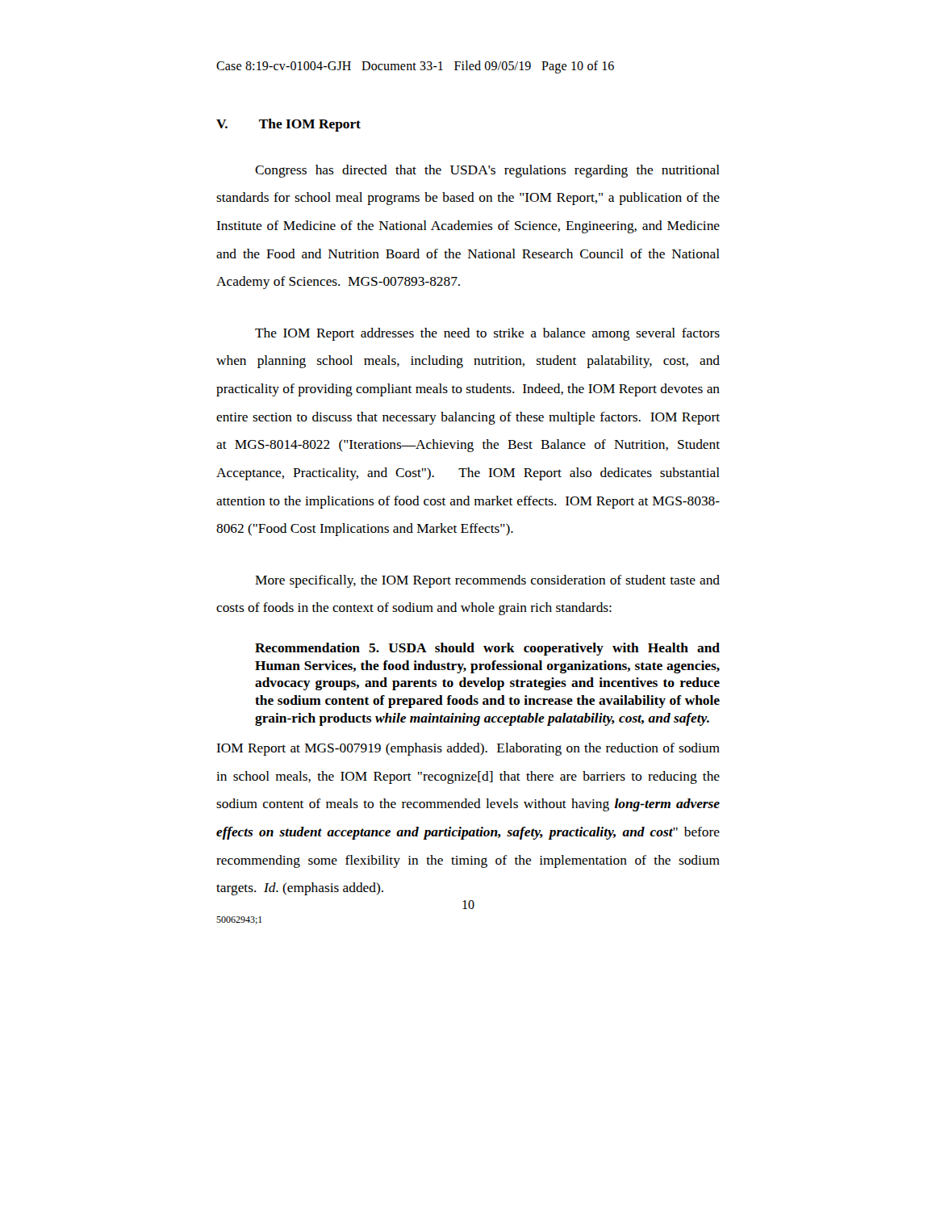Case 8:19-cv-01004-GJH Document 33-1 Filed 09/05/19 Page 10 of 16
V. The IOM Report
Congress has directed that the USDA's regulations regarding the nutritional standards for school meal programs be based on the "IOM Report," a publication of the Institute of Medicine of the National Academies of Science, Engineering, and Medicine and the Food and Nutrition Board of the National Research Council of the National Academy of Sciences. MGS-007893-8287.
The IOM Report addresses the need to strike a balance among several factors when planning school meals, including nutrition, student palatability, cost, and practicality of providing compliant meals to students. Indeed, the IOM Report devotes an entire section to discuss that necessary balancing of these multiple factors. IOM Report at MGS-8014-8022 ("Iterations—Achieving the Best Balance of Nutrition, Student Acceptance, Practicality, and Cost"). The IOM Report also dedicates substantial attention to the implications of food cost and market effects. IOM Report at MGS-8038-8062 ("Food Cost Implications and Market Effects").
More specifically, the IOM Report recommends consideration of student taste and costs of foods in the context of sodium and whole grain rich standards:
Recommendation 5. USDA should work cooperatively with Health and Human Services, the food industry, professional organizations, state agencies, advocacy groups, and parents to develop strategies and incentives to reduce the sodium content of prepared foods and to increase the availability of whole grain-rich products while maintaining acceptable palatability, cost, and safety.
IOM Report at MGS-007919 (emphasis added). Elaborating on the reduction of sodium in school meals, the IOM Report "recognize[d] that there are barriers to reducing the sodium content of meals to the recommended levels without having long-term adverse effects on student acceptance and participation, safety, practicality, and cost" before recommending some flexibility in the timing of the implementation of the sodium targets. Id. (emphasis added).
10
50062943;1